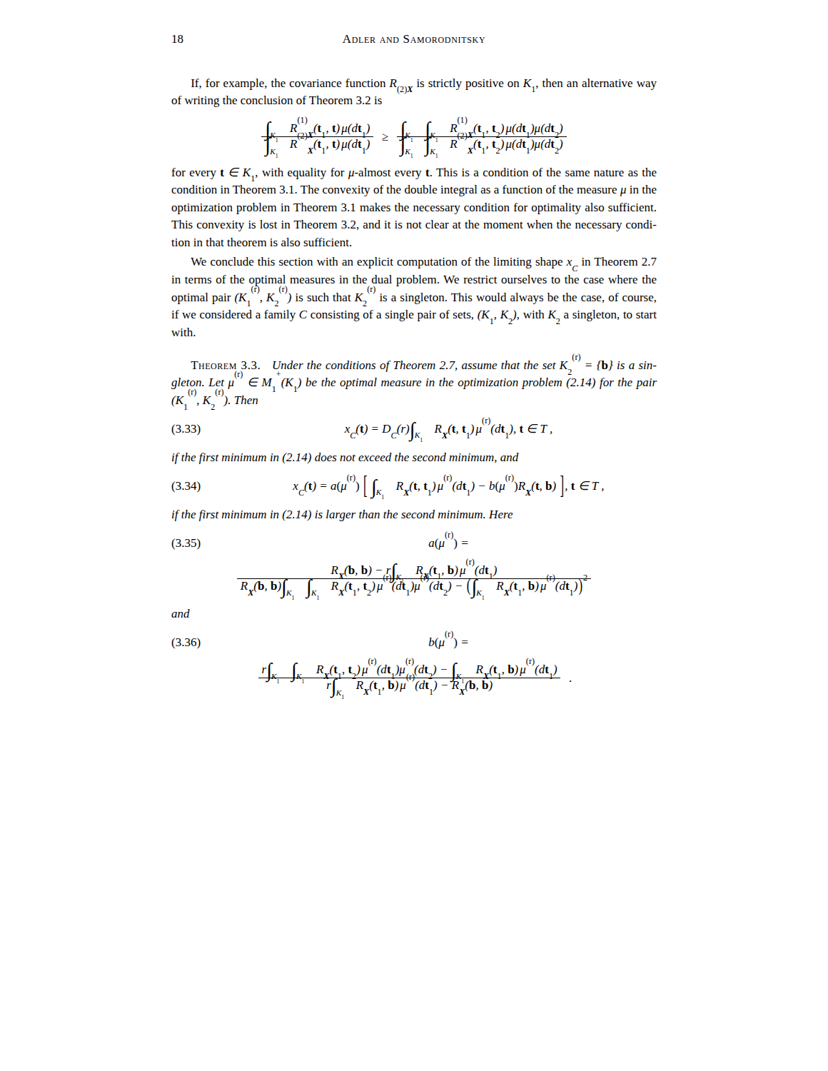18 Adler and Samorodnitsky
If, for example, the covariance function R(2)X is strictly positive on K1, then an alternative way of writing the conclusion of Theorem 3.2 is
∫K1 R(1)X(t1, t) μ(dt1) ∫K1 R(2)X(t1, t) μ(dt1) ≥ ∫K1∫K1 R(1)X(t1, t2) μ(dt1)μ(dt2) ∫K1∫K1 R(2)X(t1, t2) μ(dt1)μ(dt2)
for every t ∈ K1, with equality for μ-almost every t. This is a condition of the same nature as the condition in Theorem 3.1. The convexity of the double integral as a function of the measure μ in the optimization problem in Theorem 3.1 makes the necessary condition for optimality also sufficient. This convexity is lost in Theorem 3.2, and it is not clear at the moment when the necessary condition in that theorem is also sufficient.
We conclude this section with an explicit computation of the limiting shape xC in Theorem 2.7 in terms of the optimal measures in the dual problem. We restrict ourselves to the case where the optimal pair (K1(r), K2(r)) is such that K2(r) is a singleton. This would always be the case, of course, if we considered a family C consisting of a single pair of sets, (K1, K2), with K2 a singleton, to start with.
Theorem 3.3. Under the conditions of Theorem 2.7, assume that the set K2(r) = {b} is a singleton. Let μ(r) ∈ M1+(K1) be the optimal measure in the optimization problem (2.14) for the pair (K1(r), K2(r)). Then
(3.33) xC(t) = DC(r)∫K1 RX(t, t1) μ(r)(dt1), t ∈ T ,
if the first minimum in (2.14) does not exceed the second minimum, and
(3.34) xC(t) = a(μ(r)) [ ∫K1 RX(t, t1) μ(r)(dt1) − b(μ(r)) RX(t, b) ], t ∈ T ,
if the first minimum in (2.14) is larger than the second minimum. Here
(3.35) a(μ(r)) =
RX(b, b) − r∫K1 RX(t1, b) μ(r)(dt1) RX(b, b)∫K1∫K1 RX(t1, t2) μ(r)(dt1)μ(r)(dt2) − (∫K1 RX(t1, b) μ(r)(dt1))2
and
(3.36) b(μ(r)) =
r∫K1∫K1 RX(t1, t2) μ(r)(dt1)μ(r)(dt2) − ∫K1 RX(t1, b) μ(r)(dt1) r∫K1 RX(t1, b) μ(r)(dt1) − RX(b, b) .